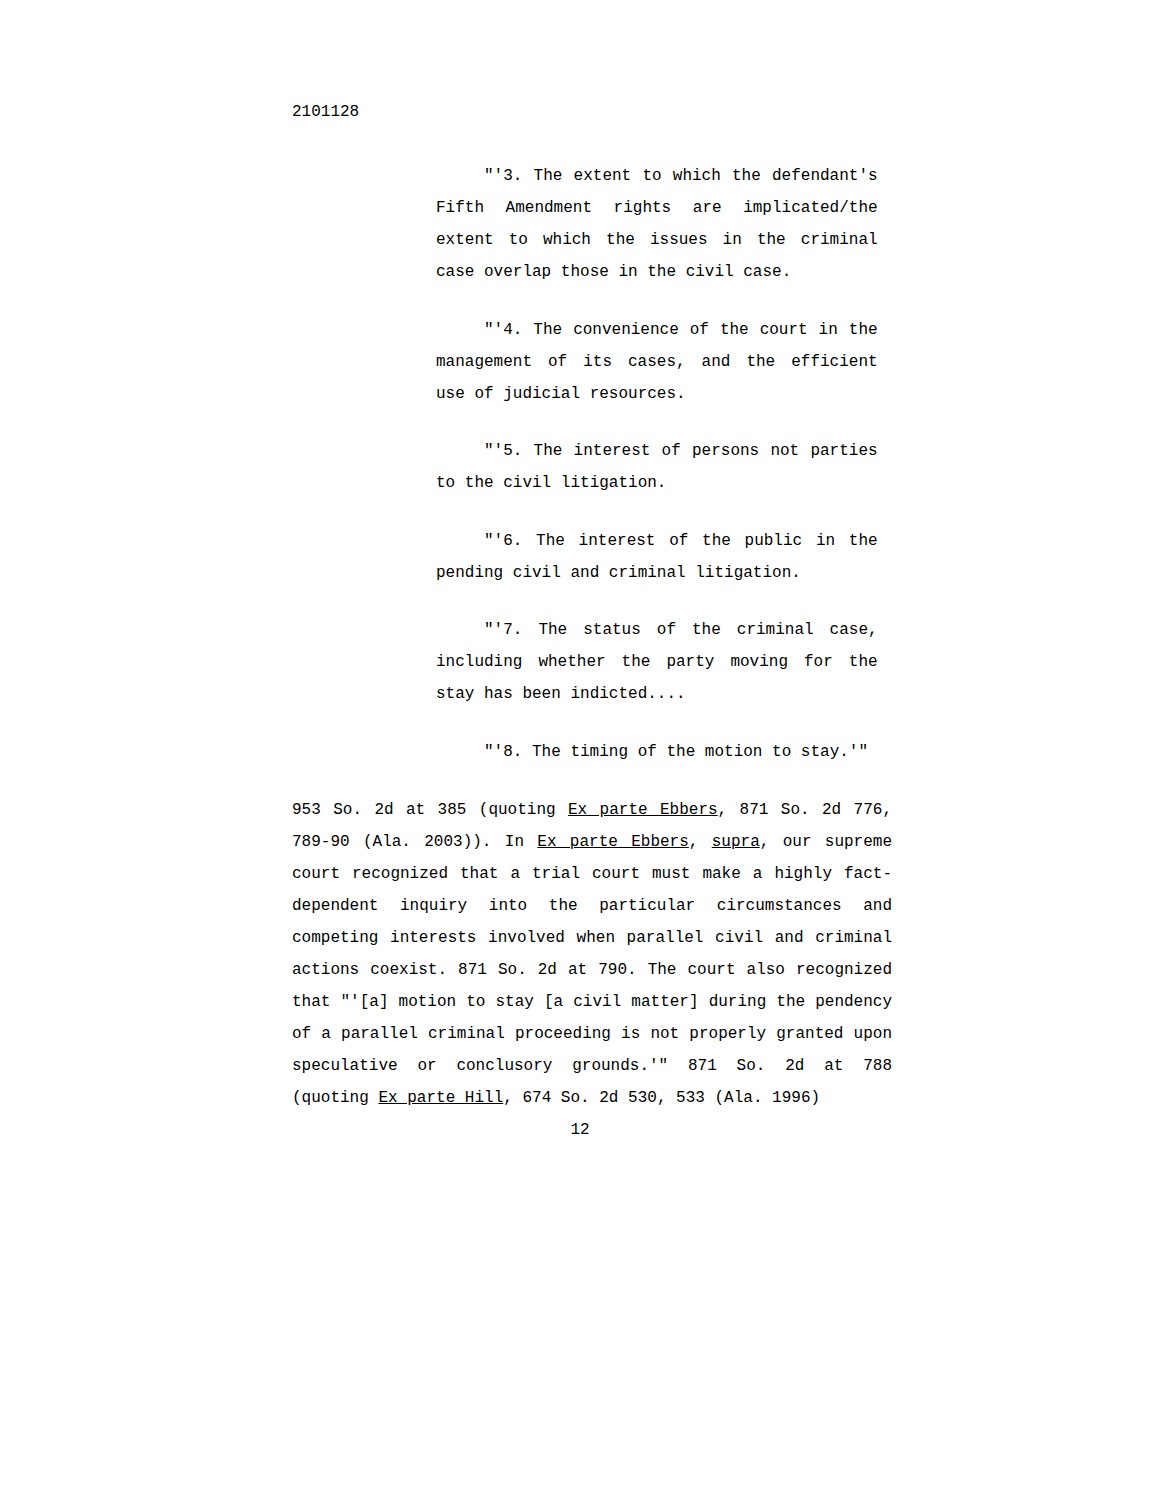2101128
"'3. The extent to which the defendant's Fifth Amendment rights are implicated/the extent to which the issues in the criminal case overlap those in the civil case.
"'4. The convenience of the court in the management of its cases, and the efficient use of judicial resources.
"'5. The interest of persons not parties to the civil litigation.
"'6. The interest of the public in the pending civil and criminal litigation.
"'7. The status of the criminal case, including whether the party moving for the stay has been indicted....
"'8. The timing of the motion to stay.'"
953 So. 2d at 385 (quoting Ex parte Ebbers, 871 So. 2d 776, 789-90 (Ala. 2003)). In Ex parte Ebbers, supra, our supreme court recognized that a trial court must make a highly fact-dependent inquiry into the particular circumstances and competing interests involved when parallel civil and criminal actions coexist. 871 So. 2d at 790. The court also recognized that "'[a] motion to stay [a civil matter] during the pendency of a parallel criminal proceeding is not properly granted upon speculative or conclusory grounds.'" 871 So. 2d at 788 (quoting Ex parte Hill, 674 So. 2d 530, 533 (Ala. 1996)
12